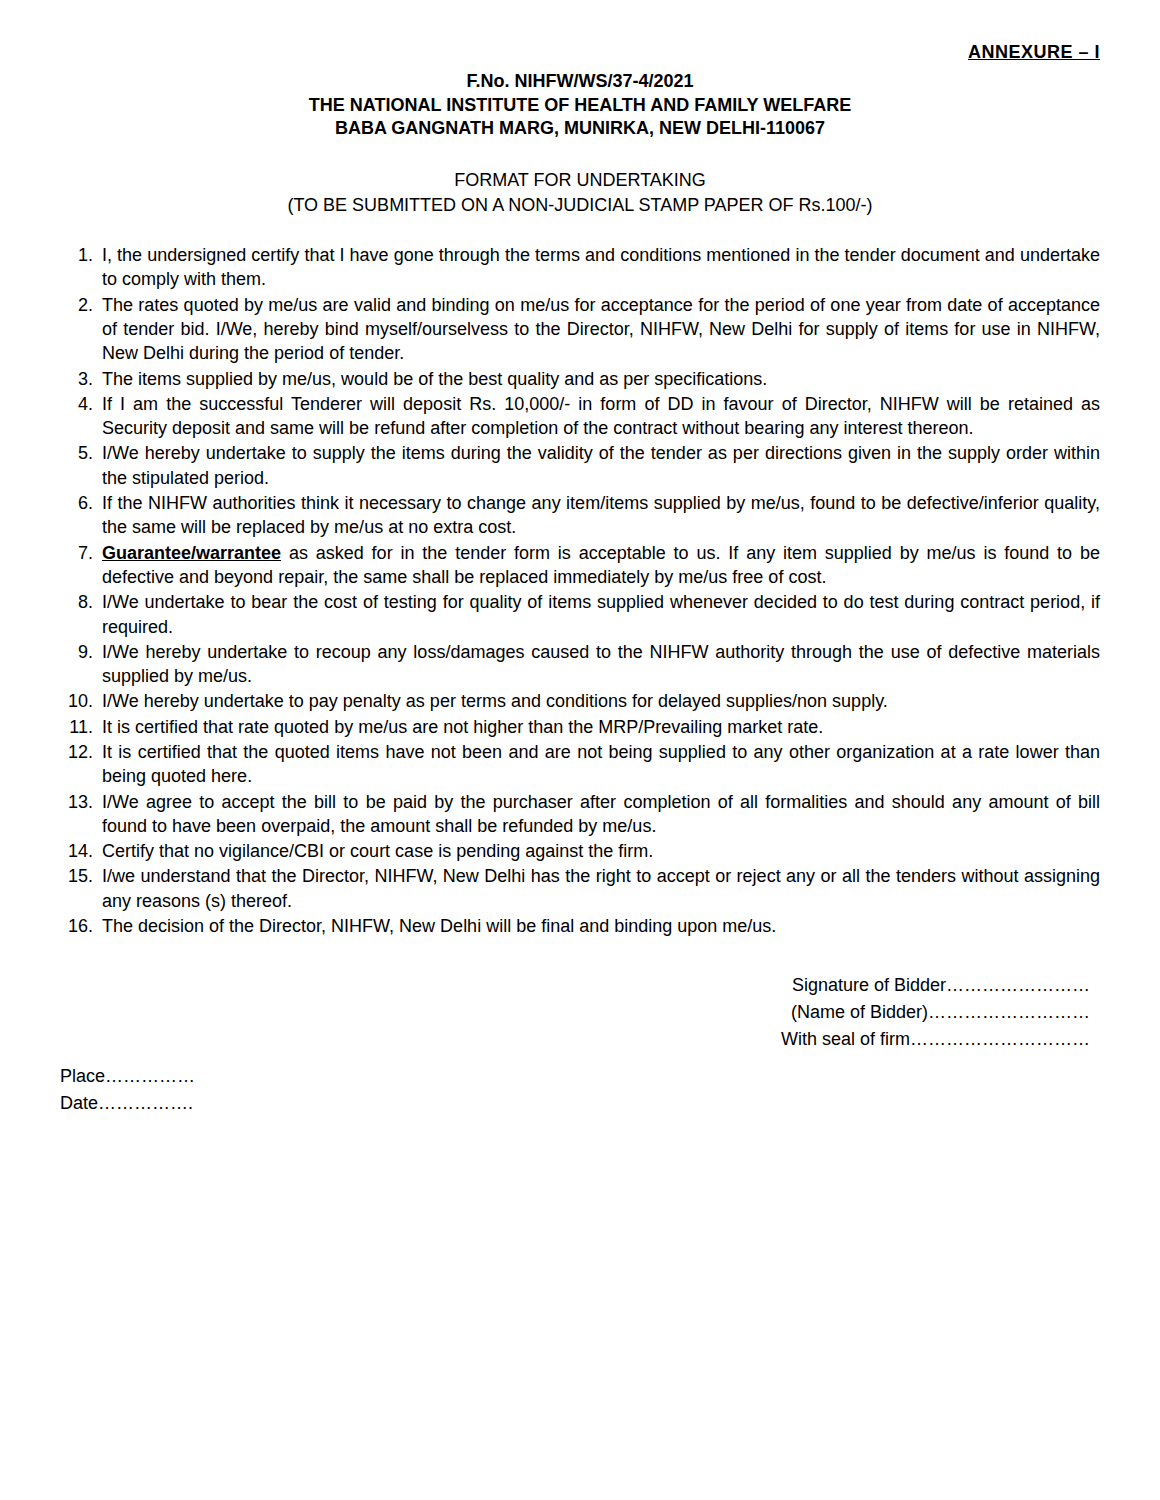ANNEXURE – I
F.No. NIHFW/WS/37-4/2021
THE NATIONAL INSTITUTE OF HEALTH AND FAMILY WELFARE
BABA GANGNATH MARG, MUNIRKA, NEW DELHI-110067
FORMAT FOR UNDERTAKING
(TO BE SUBMITTED ON A NON-JUDICIAL STAMP PAPER OF Rs.100/-)
I, the undersigned certify that I have gone through the terms and conditions mentioned in the tender document and undertake to comply with them.
The rates quoted by me/us are valid and binding on me/us for acceptance for the period of one year from date of acceptance of tender bid. I/We, hereby bind myself/ourselvess to the Director, NIHFW, New Delhi for supply of items for use in NIHFW, New Delhi during the period of tender.
The items supplied by me/us, would be of the best quality and as per specifications.
If I am the successful Tenderer will deposit Rs. 10,000/- in form of DD in favour of Director, NIHFW will be retained as Security deposit and same will be refund after completion of the contract without bearing any interest thereon.
I/We hereby undertake to supply the items during the validity of the tender as per directions given in the supply order within the stipulated period.
If the NIHFW authorities think it necessary to change any item/items supplied by me/us, found to be defective/inferior quality, the same will be replaced by me/us at no extra cost.
Guarantee/warrantee as asked for in the tender form is acceptable to us. If any item supplied by me/us is found to be defective and beyond repair, the same shall be replaced immediately by me/us free of cost.
I/We undertake to bear the cost of testing for quality of items supplied whenever decided to do test during contract period, if required.
I/We hereby undertake to recoup any loss/damages caused to the NIHFW authority through the use of defective materials supplied by me/us.
I/We hereby undertake to pay penalty as per terms and conditions for delayed supplies/non supply.
It is certified that rate quoted by me/us are not higher than the MRP/Prevailing market rate.
It is certified that the quoted items have not been and are not being supplied to any other organization at a rate lower than being quoted here.
I/We agree to accept the bill to be paid by the purchaser after completion of all formalities and should any amount of bill found to have been overpaid, the amount shall be refunded by me/us.
Certify that no vigilance/CBI or court case is pending against the firm.
I/we understand that the Director, NIHFW, New Delhi has the right to accept or reject any or all the tenders without assigning any reasons (s) thereof.
The decision of the Director, NIHFW, New Delhi will be final and binding upon me/us.
Signature of Bidder……………………
(Name of Bidder)………………………
With seal of firm…………………………
Place……………
Date…………….